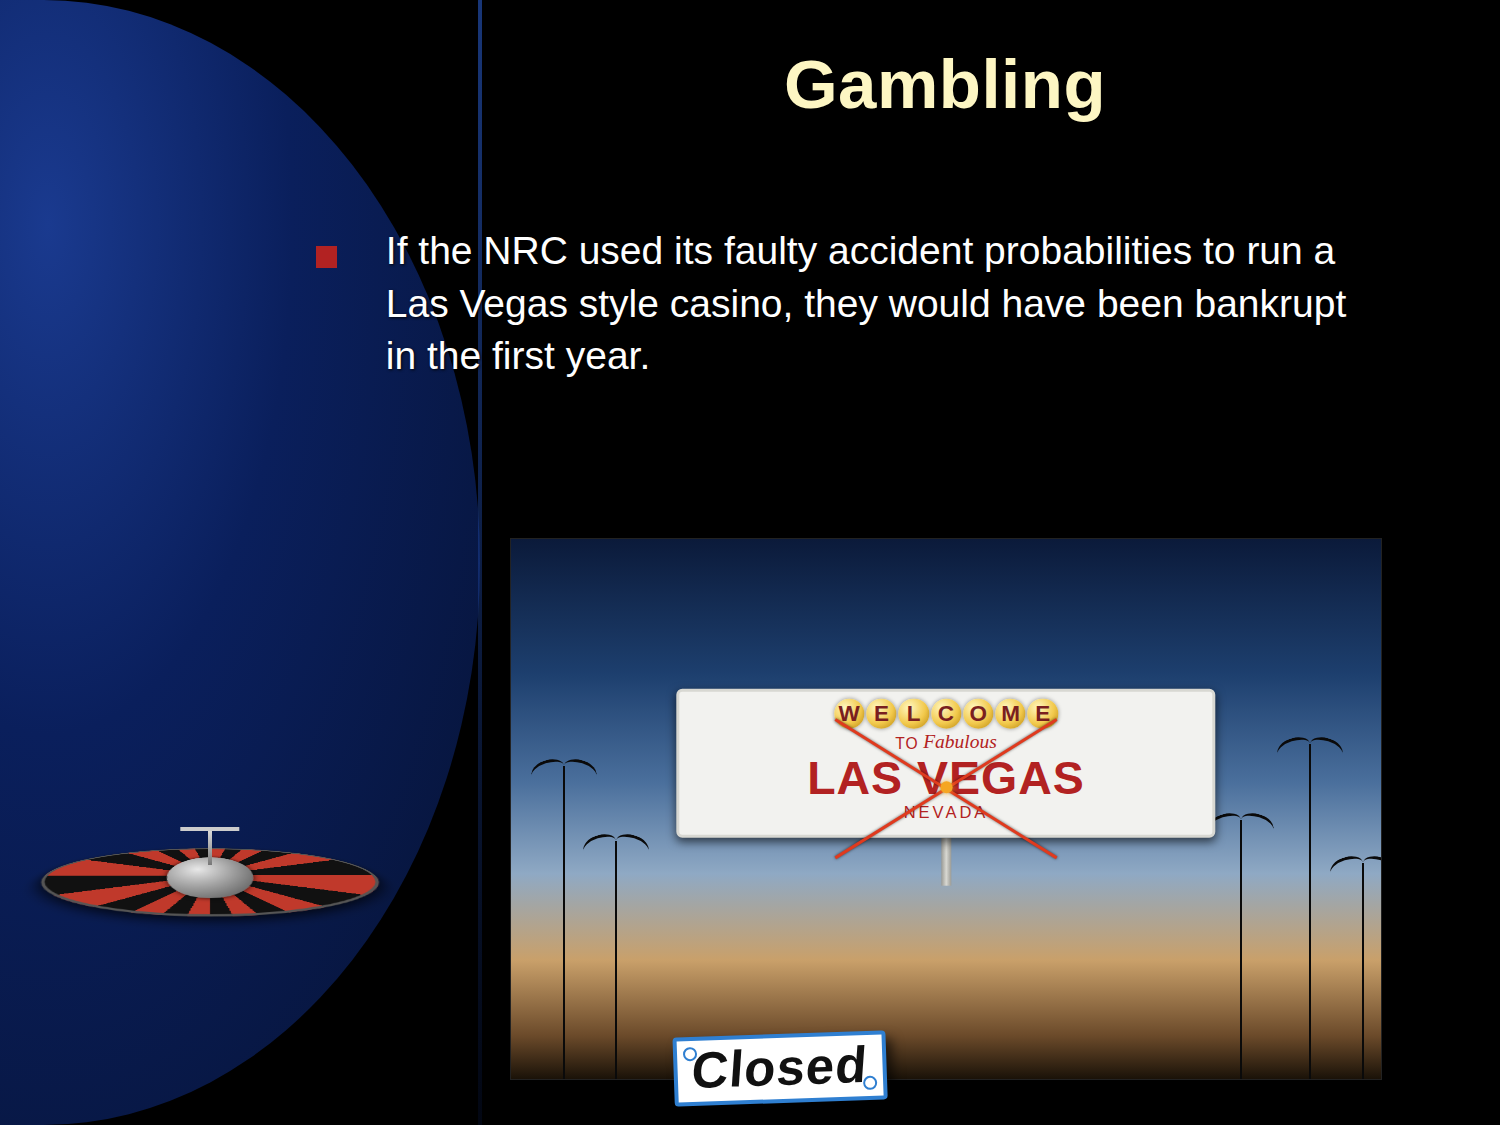Gambling
If the NRC used its faulty accident probabilities to run a Las Vegas style casino, they would have been bankrupt in the first year.
WELCOME
TOFabulous
LAS VEGAS
NEVADA
Closed